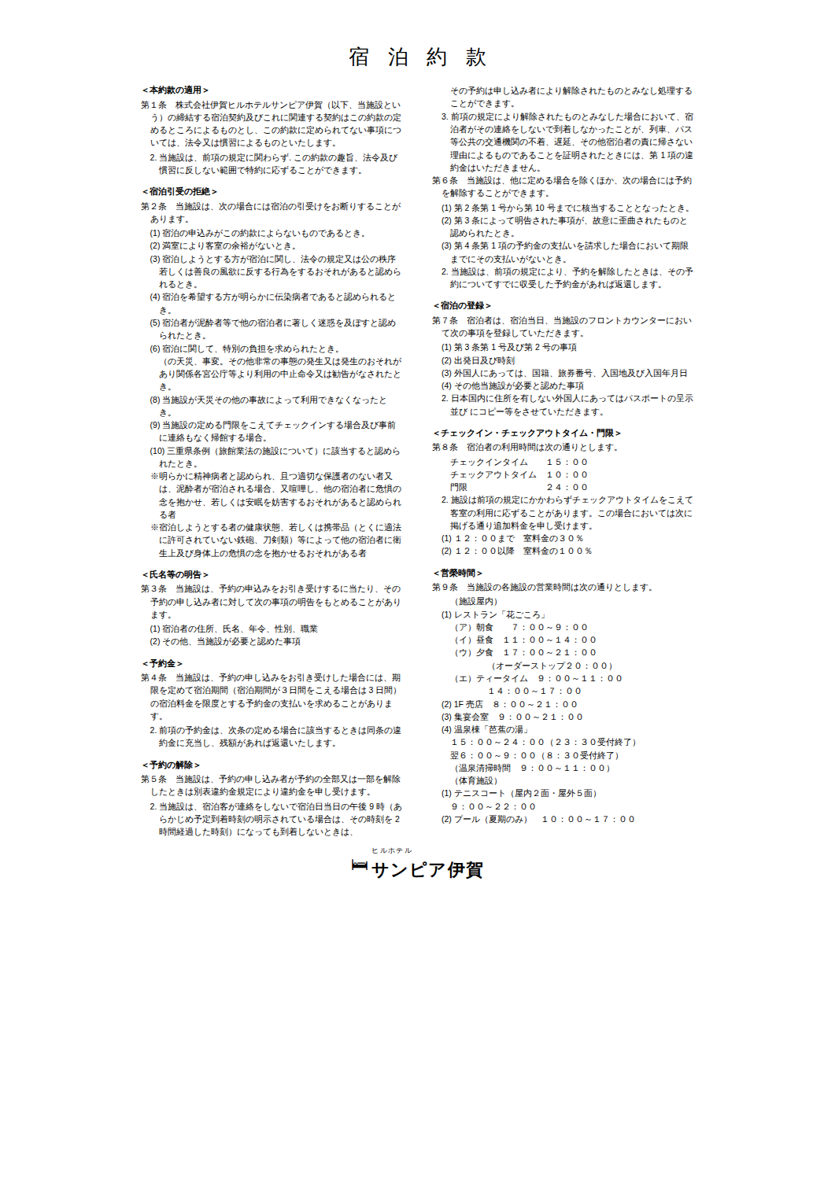宿泊約款
＜本約款の適用＞
第１条　株式会社伊賀ヒルホテルサンピア伊賀（以下、当施設という）の締結する宿泊契約及びこれに関連する契約はこの約款の定めるところによるものとし、この約款に定められてない事項については、法令又は慣習によるものといたします。
2. 当施設は、前項の規定に関わらず. この約款の趣旨、法令及び慣習に反しない範囲で特約に応ずることができます。
＜宿泊引受の拒絶＞
第２条　当施設は、次の場合には宿泊の引受けをお断りすることがあります。
(1) 宿泊の申込みがこの約款によらないものであるとき。
(2) 満室により客室の余裕がないとき。
(3) 宿泊しようとする方が宿泊に関し、法令の規定又は公の秩序若しくは善良の風欲に反する行為をするおそれがあると認められるとき。
(4) 宿泊を希望する方が明らかに伝染病者であると認められるとき。
(5) 宿泊者が泥酔者等で他の宿泊者に著しく迷惑を及ぼすと認められたとき。
(6) 宿泊に関して、特別の負担を求められたとき。
（の天災、事変。その他非常の事態の発生又は発生のおそれがあり関係各宮公庁等より利用の中止命令又は勧告がなされたとき。
(8) 当施設が天災その他の事故によって利用できなくなったとき。
(9) 当施設の定める門限をこえてチェックインする場合及び事前に連絡もなく帰館する場合。
(10) 三重県条例（旅館業法の施設について）に該当すると認められたとき。
※明らかに精神病者と認められ、且つ適切な保護者のない者又は、泥酔者が宿泊される場合、又喧嘩し、他の宿泊者に危惧の念を抱かせ、若しくは安眠を妨害するおそれがあると認められる者
※宿泊しようとする者の健康状態、若しくは携帯品（とくに適法に許可されていない鉄砲、刀剣類）等によって他の宿泊者に衛生上及び身体上の危惧の念を抱かせるおそれがある者
＜氏名等の明告＞
第３条　当施設は、予約の申込みをお引き受けするに当たり、その予約の申し込み者に対して次の事項の明告をもとめることがあります。
(1) 宿泊者の住所、氏名、年令、性別、職業
(2) その他、当施設が必要と認めた事項
＜予約金＞
第４条　当施設は、予約の申し込みをお引き受けした場合には、期限を定めて宿泊期間（宿泊期間が３日間をこえる場合は 3 日間）の宿泊料金を限度とする予約金の支払いを求めることがあります。
2. 前項の予約金は、次条の定める場合に該当するときは同条の違約金に充当し、残額があれば返還いたします。
＜予約の解除＞
第５条　当施設は、予約の申し込み者が予約の全部又は一部を解除したときは別表違約金規定により違約金を申し受けます。
2. 当施設は、宿泊客が連絡をしないで宿泊日当日の午後 9 時（あらかじめ予定到着時刻の明示されている場合は、その時刻を 2 時間経過した時刻）になっても到着しないときは、
その予約は申し込み者により解除されたものとみなし処理することができます。
3. 前項の規定により解除されたものとみなした場合において、宿泊者がその連絡をしないで到着しなかったことが、列車、パス等公共の交通機関の不着、遅延、その他宿泊者の責に帰さない理由によるものであることを証明されたときには、第 1 項の違約金はいただきません。
第６条　当施設は、他に定める場合を除くほか、次の場合には予約を解除することができます。
(1) 第 2 条第 1 号から第 10 号までに核当することとなったとき。
(2) 第 3 条によって明告された事項が、故意に歪曲されたものと認められたとき。
(3) 第 4 条第 1 項の予約金の支払いを請求した場合において期限までにその支払いがないとき。
2. 当施設は、前項の規定により、予約を解除したときは、その予約についてすでに収受した予約金があれば返還します。
＜宿泊の登録＞
第７条　宿泊者は、宿泊当日、当施設のフロントカウンターにおいて次の事項を登録していただきます。
(1) 第 3 条第 1 号及び第 2 号の事項
(2) 出発日及び時刻
(3) 外国人にあっては、国籍、旅券番号、入国地及び入国年月日
(4) その他当施設が必要と認めた事項
2. 日本国内に住所を有しない外国人にあってはパスポートの呈示並び にコピー等をさせていただきます。
＜チェックイン・チェックアウトタイム・門限＞
第８条　宿泊者の利用時間は次の通りとします。
チェックインタイム　　１５：００
チェックアウトタイム　１０：００
門限　　　　　　　　　２４：００
2. 施設は前項の規定にかかわらずチェックアウトタイムをこえて客室の利用に応ずることがあります。この場合においては次に掲げる通り追加料金を申し受けます。
(1) １２：００まで　室料金の３０％
(2) １２：００以降　室料金の１００％
＜営榮時間＞
第９条　当施設の各施設の営業時間は次の通りとします。
（施設屋内）
(1) レストラン「花ごころ」
（ア）朝食　　７：００～９：００
（イ）昼食　１１：００～１４：００
（ウ）夕食　１７：００～２１：００
（オーダーストップ２０：００）
（エ）ティータイム　９：００～１１：００
１４：００～１７：００
(2) 1F 売店　８：００～２１：００
(3) 集宴会室　９：００～２１：００
(4) 温泉棟「芭蕉の湯」
１５：００～２４：００（２３：３０受付終了）
翌６：００～９：００（８：３０受付終了）
（温泉清掃時間　９：００～１１：００）
（体育施設）
(1) テニスコート（屋内２面・屋外５面）
９：００～２２：００
(2) プール（夏期のみ）　１０：００～１７：００
🛏 ヒルホテル サンピア伊賀